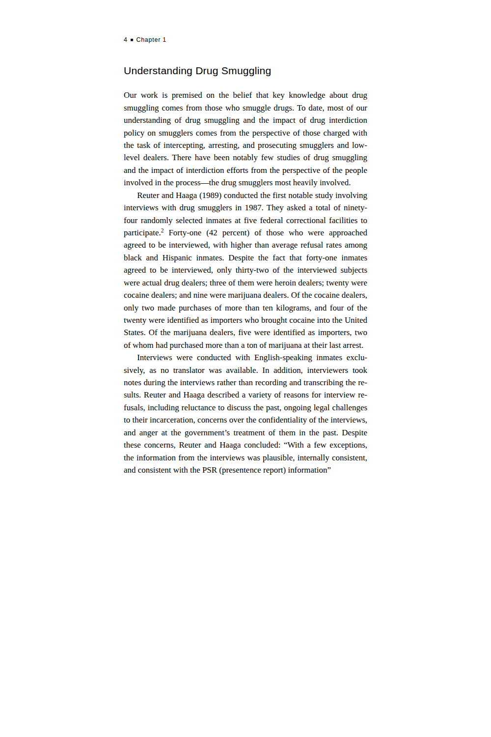4■Chapter 1
Understanding Drug Smuggling
Our work is premised on the belief that key knowledge about drug smuggling comes from those who smuggle drugs. To date, most of our understanding of drug smuggling and the impact of drug interdiction policy on smugglers comes from the perspective of those charged with the task of intercepting, arresting, and prosecuting smugglers and low-level dealers. There have been notably few studies of drug smuggling and the impact of interdiction efforts from the perspective of the people involved in the process—the drug smugglers most heavily involved.
Reuter and Haaga (1989) conducted the first notable study involving interviews with drug smugglers in 1987. They asked a total of ninety-four randomly selected inmates at five federal correctional facilities to participate.2 Forty-one (42 percent) of those who were approached agreed to be interviewed, with higher than average refusal rates among black and Hispanic inmates. Despite the fact that forty-one inmates agreed to be interviewed, only thirty-two of the interviewed subjects were actual drug dealers; three of them were heroin dealers; twenty were cocaine dealers; and nine were marijuana dealers. Of the cocaine dealers, only two made purchases of more than ten kilograms, and four of the twenty were identified as importers who brought cocaine into the United States. Of the marijuana dealers, five were identified as importers, two of whom had purchased more than a ton of marijuana at their last arrest.
Interviews were conducted with English-speaking inmates exclusively, as no translator was available. In addition, interviewers took notes during the interviews rather than recording and transcribing the results. Reuter and Haaga described a variety of reasons for interview refusals, including reluctance to discuss the past, ongoing legal challenges to their incarceration, concerns over the confidentiality of the interviews, and anger at the government’s treatment of them in the past. Despite these concerns, Reuter and Haaga concluded: “With a few exceptions, the information from the interviews was plausible, internally consistent, and consistent with the PSR (presentence report) information”